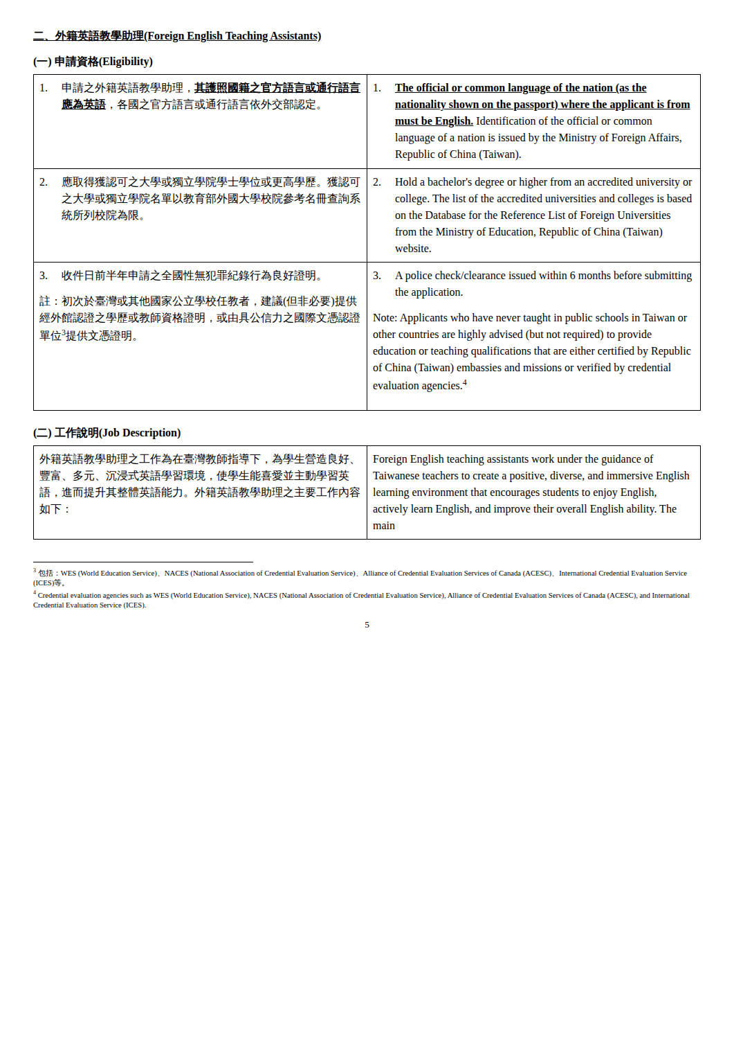二、外籍英語教學助理(Foreign English Teaching Assistants)
(一) 申請資格(Eligibility)
| 1. 申請之外籍英語教學助理， 其護照國籍之官方語言或通行語言應為英語 ，各國之官方語言或通行語言依外交部認定。 | 1. The official or common language of the nation (as the nationality shown on the passport) where the applicant is from must be English. Identification of the official or common language of a nation is issued by the Ministry of Foreign Affairs, Republic of China (Taiwan). |
| 2. 應取得獲認可之大學或獨立學院學士學位或更高學歷。獲認可之大學或獨立學院名單以教育部外國大學校院參考名冊查詢系統所列校院為限。 | 2. Hold a bachelor's degree or higher from an accredited university or college. The list of the accredited universities and colleges is based on the Database for the Reference List of Foreign Universities from the Ministry of Education, Republic of China (Taiwan) website. |
| 3. 收件日前半年申請之全國性無犯罪紀錄行為良好證明。 註：初次於臺灣或其他國家公立學校任教者，建議(但非必要)提供經外館認證之學歷或教師資格證明，或由具公信力之國際文憑認證單位 3 提供文憑證明。 | 3. A police check/clearance issued within 6 months before submitting the application. Note: Applicants who have never taught in public schools in Taiwan or other countries are highly advised (but not required) to provide education or teaching qualifications that are either certified by Republic of China (Taiwan) embassies and missions or verified by credential evaluation agencies. 4 |
(二) 工作說明(Job Description)
| 外籍英語教學助理之工作為在臺灣教師指導下，為學生營造良好、豐富、多元、沉浸式英語學習環境，使學生能喜愛並主動學習英語，進而提升其整體英語能力。外籍英語教學助理之主要工作內容如下： | Foreign English teaching assistants work under the guidance of Taiwanese teachers to create a positive, diverse, and immersive English learning environment that encourages students to enjoy English, actively learn English, and improve their overall English ability. The main |
3 包括：WES (World Education Service)、NACES (National Association of Credential Evaluation Service)、Alliance of Credential Evaluation Services of Canada (ACESC)、International Credential Evaluation Service (ICES)等。
4 Credential evaluation agencies such as WES (World Education Service), NACES (National Association of Credential Evaluation Service), Alliance of Credential Evaluation Services of Canada (ACESC), and International Credential Evaluation Service (ICES).
5